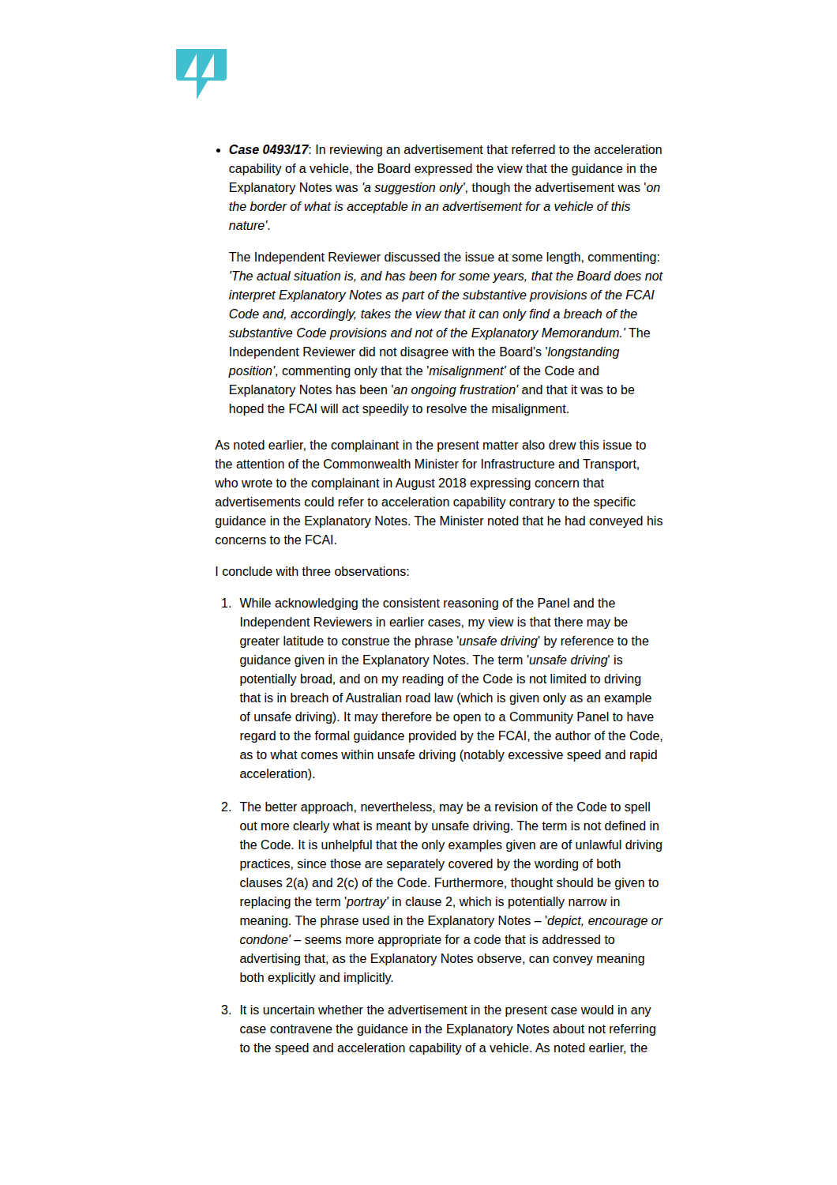Case 0493/17: In reviewing an advertisement that referred to the acceleration capability of a vehicle, the Board expressed the view that the guidance in the Explanatory Notes was 'a suggestion only', though the advertisement was 'on the border of what is acceptable in an advertisement for a vehicle of this nature'.
The Independent Reviewer discussed the issue at some length, commenting: 'The actual situation is, and has been for some years, that the Board does not interpret Explanatory Notes as part of the substantive provisions of the FCAI Code and, accordingly, takes the view that it can only find a breach of the substantive Code provisions and not of the Explanatory Memorandum.' The Independent Reviewer did not disagree with the Board's 'longstanding position', commenting only that the 'misalignment' of the Code and Explanatory Notes has been 'an ongoing frustration' and that it was to be hoped the FCAI will act speedily to resolve the misalignment.
As noted earlier, the complainant in the present matter also drew this issue to the attention of the Commonwealth Minister for Infrastructure and Transport, who wrote to the complainant in August 2018 expressing concern that advertisements could refer to acceleration capability contrary to the specific guidance in the Explanatory Notes. The Minister noted that he had conveyed his concerns to the FCAI.
I conclude with three observations:
While acknowledging the consistent reasoning of the Panel and the Independent Reviewers in earlier cases, my view is that there may be greater latitude to construe the phrase 'unsafe driving' by reference to the guidance given in the Explanatory Notes. The term 'unsafe driving' is potentially broad, and on my reading of the Code is not limited to driving that is in breach of Australian road law (which is given only as an example of unsafe driving). It may therefore be open to a Community Panel to have regard to the formal guidance provided by the FCAI, the author of the Code, as to what comes within unsafe driving (notably excessive speed and rapid acceleration).
The better approach, nevertheless, may be a revision of the Code to spell out more clearly what is meant by unsafe driving. The term is not defined in the Code. It is unhelpful that the only examples given are of unlawful driving practices, since those are separately covered by the wording of both clauses 2(a) and 2(c) of the Code. Furthermore, thought should be given to replacing the term 'portray' in clause 2, which is potentially narrow in meaning. The phrase used in the Explanatory Notes – 'depict, encourage or condone' – seems more appropriate for a code that is addressed to advertising that, as the Explanatory Notes observe, can convey meaning both explicitly and implicitly.
It is uncertain whether the advertisement in the present case would in any case contravene the guidance in the Explanatory Notes about not referring to the speed and acceleration capability of a vehicle. As noted earlier, the